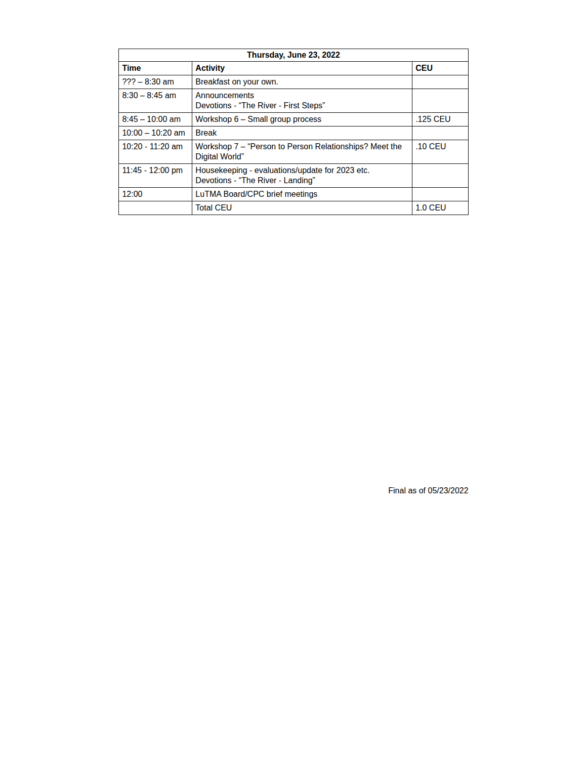Thursday, June 23, 2022
| Time | Activity | CEU |
| --- | --- | --- |
| ??? – 8:30 am | Breakfast on your own. | |
| 8:30 – 8:45 am | Announcements Devotions - “The River - First Steps” | |
| 8:45 – 10:00 am | Workshop 6 – Small group process | .125 CEU |
| 10:00 – 10:20 am | Break | |
| 10:20 - 11:20 am | Workshop 7 – “Person to Person Relationships? Meet the Digital World” | .10 CEU |
| 11:45 - 12:00 pm | Housekeeping - evaluations/update for 2023 etc. Devotions - “The River - Landing” | |
| 12:00 | LuTMA Board/CPC brief meetings | |
| | Total CEU | 1.0 CEU |
Final as of 05/23/2022